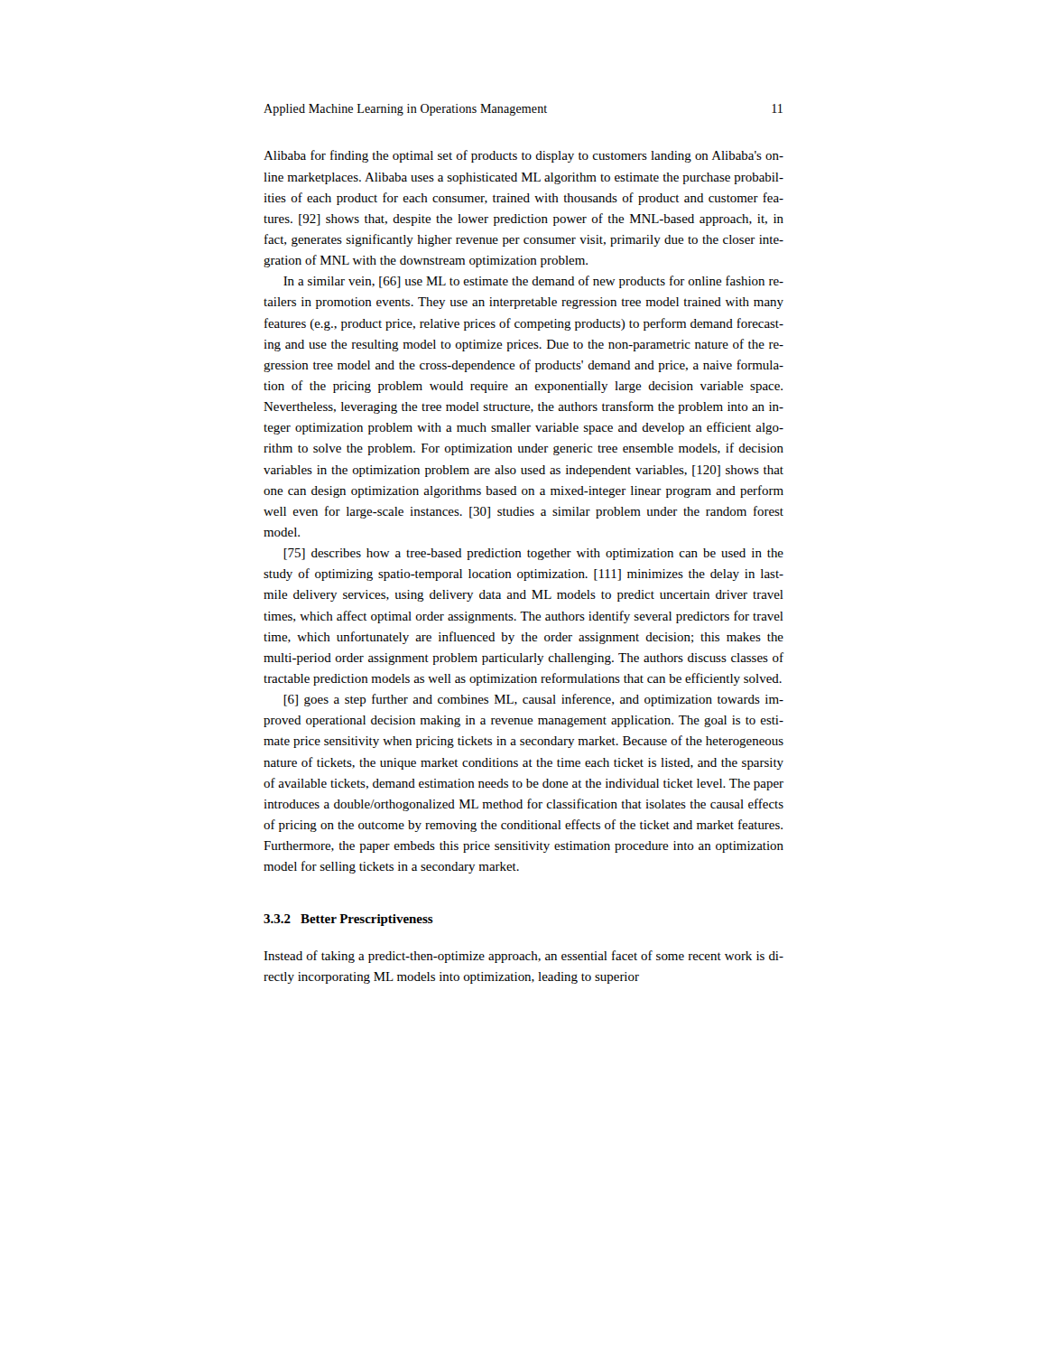Applied Machine Learning in Operations Management 11
Alibaba for finding the optimal set of products to display to customers landing on Alibaba's online marketplaces. Alibaba uses a sophisticated ML algorithm to estimate the purchase probabilities of each product for each consumer, trained with thousands of product and customer features. [92] shows that, despite the lower prediction power of the MNL-based approach, it, in fact, generates significantly higher revenue per consumer visit, primarily due to the closer integration of MNL with the downstream optimization problem.
In a similar vein, [66] use ML to estimate the demand of new products for online fashion retailers in promotion events. They use an interpretable regression tree model trained with many features (e.g., product price, relative prices of competing products) to perform demand forecasting and use the resulting model to optimize prices. Due to the non-parametric nature of the regression tree model and the cross-dependence of products' demand and price, a naive formulation of the pricing problem would require an exponentially large decision variable space. Nevertheless, leveraging the tree model structure, the authors transform the problem into an integer optimization problem with a much smaller variable space and develop an efficient algorithm to solve the problem. For optimization under generic tree ensemble models, if decision variables in the optimization problem are also used as independent variables, [120] shows that one can design optimization algorithms based on a mixed-integer linear program and perform well even for large-scale instances. [30] studies a similar problem under the random forest model.
[75] describes how a tree-based prediction together with optimization can be used in the study of optimizing spatio-temporal location optimization. [111] minimizes the delay in last-mile delivery services, using delivery data and ML models to predict uncertain driver travel times, which affect optimal order assignments. The authors identify several predictors for travel time, which unfortunately are influenced by the order assignment decision; this makes the multi-period order assignment problem particularly challenging. The authors discuss classes of tractable prediction models as well as optimization reformulations that can be efficiently solved.
[6] goes a step further and combines ML, causal inference, and optimization towards improved operational decision making in a revenue management application. The goal is to estimate price sensitivity when pricing tickets in a secondary market. Because of the heterogeneous nature of tickets, the unique market conditions at the time each ticket is listed, and the sparsity of available tickets, demand estimation needs to be done at the individual ticket level. The paper introduces a double/orthogonalized ML method for classification that isolates the causal effects of pricing on the outcome by removing the conditional effects of the ticket and market features. Furthermore, the paper embeds this price sensitivity estimation procedure into an optimization model for selling tickets in a secondary market.
3.3.2 Better Prescriptiveness
Instead of taking a predict-then-optimize approach, an essential facet of some recent work is directly incorporating ML models into optimization, leading to superior